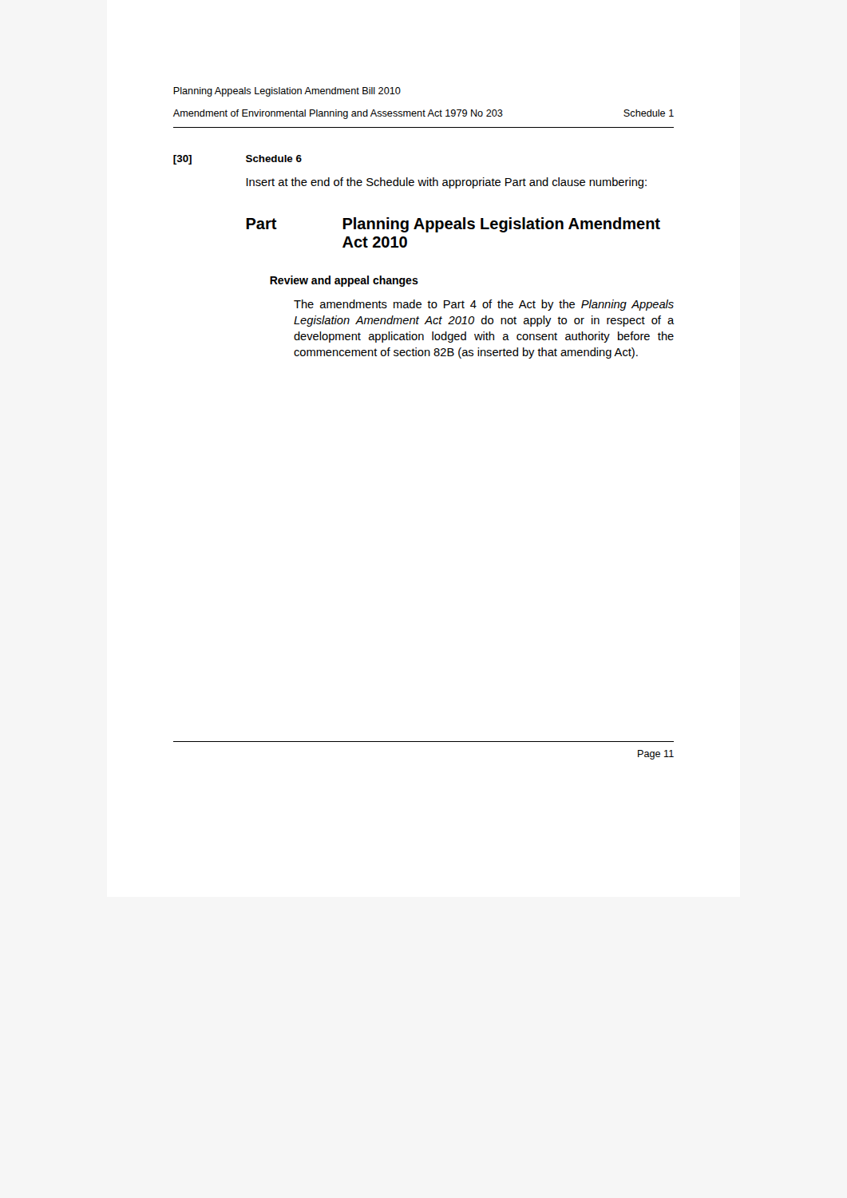Planning Appeals Legislation Amendment Bill 2010
Amendment of Environmental Planning and Assessment Act 1979 No 203 Schedule 1
[30] Schedule 6
Insert at the end of the Schedule with appropriate Part and clause numbering:
Part Planning Appeals Legislation Amendment Act 2010
Review and appeal changes
The amendments made to Part 4 of the Act by the Planning Appeals Legislation Amendment Act 2010 do not apply to or in respect of a development application lodged with a consent authority before the commencement of section 82B (as inserted by that amending Act).
Page 11